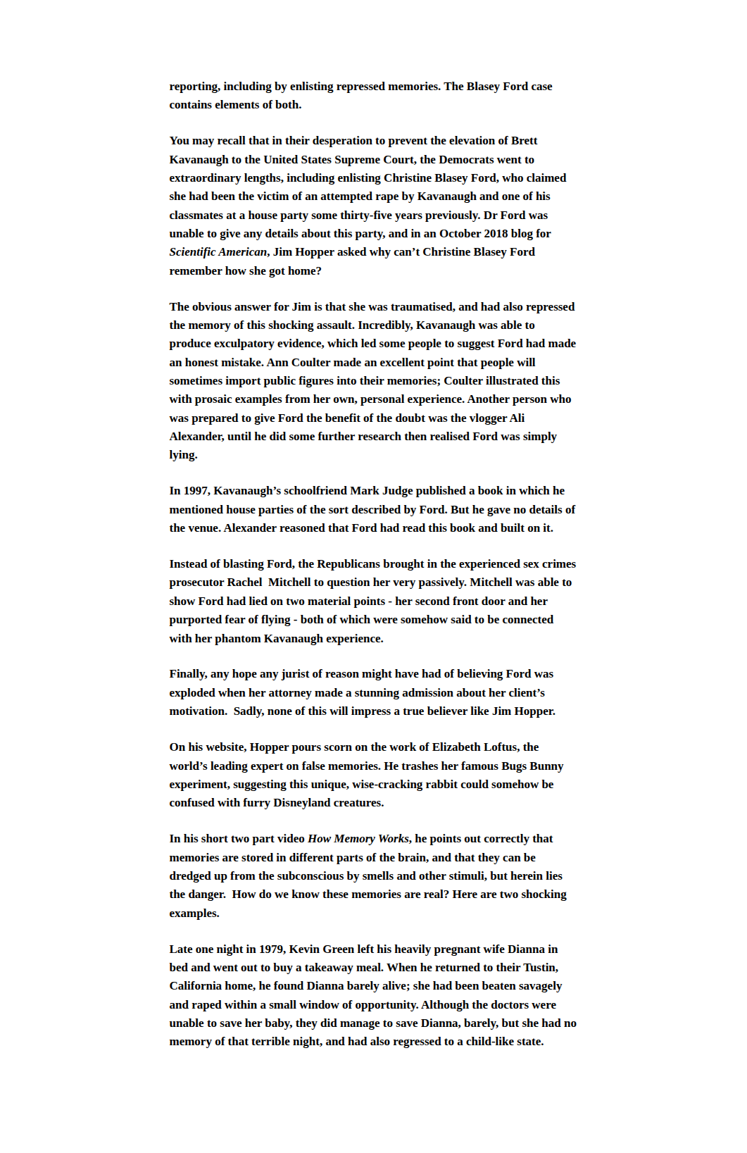reporting, including by enlisting repressed memories. The Blasey Ford case contains elements of both.
You may recall that in their desperation to prevent the elevation of Brett Kavanaugh to the United States Supreme Court, the Democrats went to extraordinary lengths, including enlisting Christine Blasey Ford, who claimed she had been the victim of an attempted rape by Kavanaugh and one of his classmates at a house party some thirty-five years previously. Dr Ford was unable to give any details about this party, and in an October 2018 blog for Scientific American, Jim Hopper asked why can’t Christine Blasey Ford remember how she got home?
The obvious answer for Jim is that she was traumatised, and had also repressed the memory of this shocking assault. Incredibly, Kavanaugh was able to produce exculpatory evidence, which led some people to suggest Ford had made an honest mistake. Ann Coulter made an excellent point that people will sometimes import public figures into their memories; Coulter illustrated this with prosaic examples from her own, personal experience. Another person who was prepared to give Ford the benefit of the doubt was the vlogger Ali Alexander, until he did some further research then realised Ford was simply lying.
In 1997, Kavanaugh’s schoolfriend Mark Judge published a book in which he mentioned house parties of the sort described by Ford. But he gave no details of the venue. Alexander reasoned that Ford had read this book and built on it.
Instead of blasting Ford, the Republicans brought in the experienced sex crimes prosecutor Rachel Mitchell to question her very passively. Mitchell was able to show Ford had lied on two material points - her second front door and her purported fear of flying - both of which were somehow said to be connected with her phantom Kavanaugh experience.
Finally, any hope any jurist of reason might have had of believing Ford was exploded when her attorney made a stunning admission about her client’s motivation. Sadly, none of this will impress a true believer like Jim Hopper.
On his website, Hopper pours scorn on the work of Elizabeth Loftus, the world’s leading expert on false memories. He trashes her famous Bugs Bunny experiment, suggesting this unique, wise-cracking rabbit could somehow be confused with furry Disneyland creatures.
In his short two part video How Memory Works, he points out correctly that memories are stored in different parts of the brain, and that they can be dredged up from the subconscious by smells and other stimuli, but herein lies the danger. How do we know these memories are real? Here are two shocking examples.
Late one night in 1979, Kevin Green left his heavily pregnant wife Dianna in bed and went out to buy a takeaway meal. When he returned to their Tustin, California home, he found Dianna barely alive; she had been beaten savagely and raped within a small window of opportunity. Although the doctors were unable to save her baby, they did manage to save Dianna, barely, but she had no memory of that terrible night, and had also regressed to a child-like state.